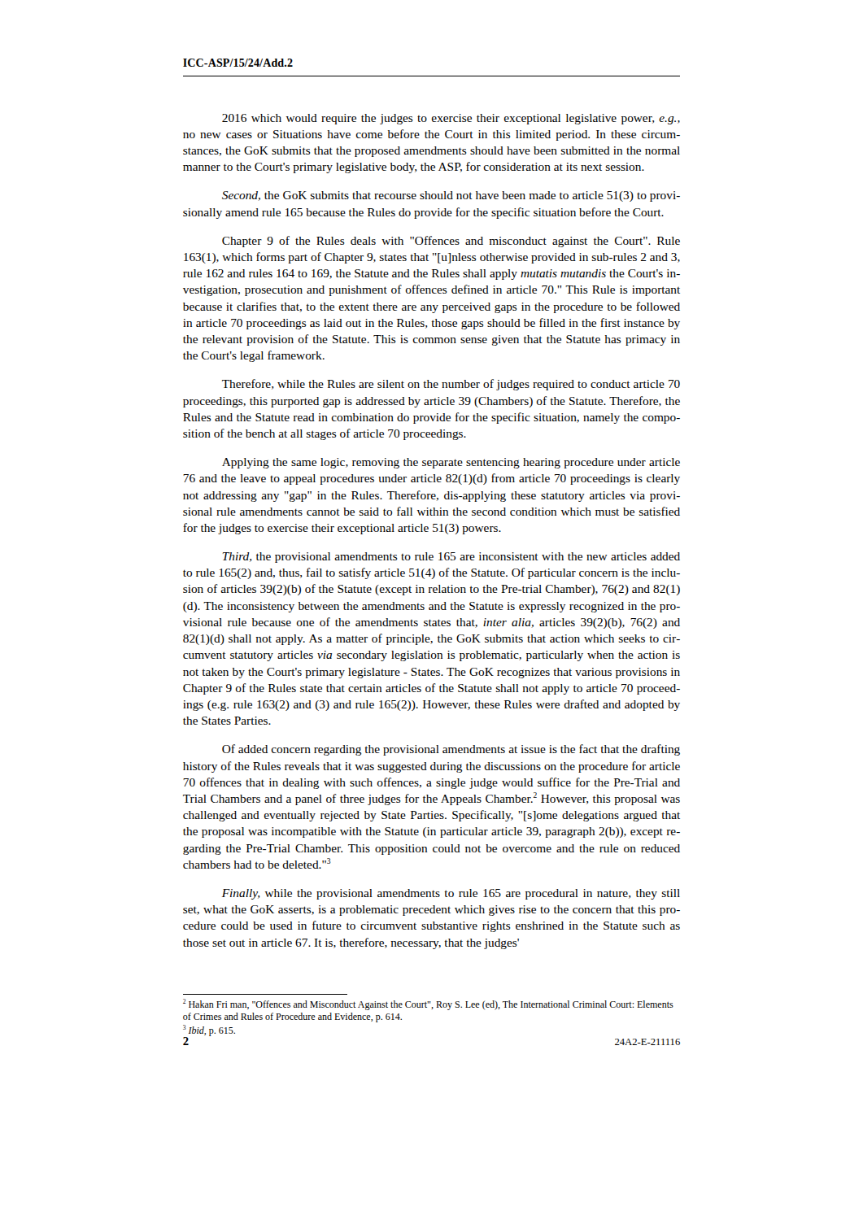ICC-ASP/15/24/Add.2
2016 which would require the judges to exercise their exceptional legislative power, e.g., no new cases or Situations have come before the Court in this limited period. In these circumstances, the GoK submits that the proposed amendments should have been submitted in the normal manner to the Court's primary legislative body, the ASP, for consideration at its next session.
Second, the GoK submits that recourse should not have been made to article 51(3) to provisionally amend rule 165 because the Rules do provide for the specific situation before the Court.
Chapter 9 of the Rules deals with "Offences and misconduct against the Court". Rule 163(1), which forms part of Chapter 9, states that "[u]nless otherwise provided in sub-rules 2 and 3, rule 162 and rules 164 to 169, the Statute and the Rules shall apply mutatis mutandis the Court's investigation, prosecution and punishment of offences defined in article 70." This Rule is important because it clarifies that, to the extent there are any perceived gaps in the procedure to be followed in article 70 proceedings as laid out in the Rules, those gaps should be filled in the first instance by the relevant provision of the Statute. This is common sense given that the Statute has primacy in the Court's legal framework.
Therefore, while the Rules are silent on the number of judges required to conduct article 70 proceedings, this purported gap is addressed by article 39 (Chambers) of the Statute. Therefore, the Rules and the Statute read in combination do provide for the specific situation, namely the composition of the bench at all stages of article 70 proceedings.
Applying the same logic, removing the separate sentencing hearing procedure under article 76 and the leave to appeal procedures under article 82(1)(d) from article 70 proceedings is clearly not addressing any "gap" in the Rules. Therefore, dis-applying these statutory articles via provisional rule amendments cannot be said to fall within the second condition which must be satisfied for the judges to exercise their exceptional article 51(3) powers.
Third, the provisional amendments to rule 165 are inconsistent with the new articles added to rule 165(2) and, thus, fail to satisfy article 51(4) of the Statute. Of particular concern is the inclusion of articles 39(2)(b) of the Statute (except in relation to the Pre-trial Chamber), 76(2) and 82(1)(d). The inconsistency between the amendments and the Statute is expressly recognized in the provisional rule because one of the amendments states that, inter alia, articles 39(2)(b), 76(2) and 82(1)(d) shall not apply. As a matter of principle, the GoK submits that action which seeks to circumvent statutory articles via secondary legislation is problematic, particularly when the action is not taken by the Court's primary legislature - States. The GoK recognizes that various provisions in Chapter 9 of the Rules state that certain articles of the Statute shall not apply to article 70 proceedings (e.g. rule 163(2) and (3) and rule 165(2)). However, these Rules were drafted and adopted by the States Parties.
Of added concern regarding the provisional amendments at issue is the fact that the drafting history of the Rules reveals that it was suggested during the discussions on the procedure for article 70 offences that in dealing with such offences, a single judge would suffice for the Pre-Trial and Trial Chambers and a panel of three judges for the Appeals Chamber.2 However, this proposal was challenged and eventually rejected by State Parties. Specifically, "[s]ome delegations argued that the proposal was incompatible with the Statute (in particular article 39, paragraph 2(b)), except regarding the Pre-Trial Chamber. This opposition could not be overcome and the rule on reduced chambers had to be deleted."3
Finally, while the provisional amendments to rule 165 are procedural in nature, they still set, what the GoK asserts, is a problematic precedent which gives rise to the concern that this procedure could be used in future to circumvent substantive rights enshrined in the Statute such as those set out in article 67. It is, therefore, necessary, that the judges'
2 Hakan Fri man, "Offences and Misconduct Against the Court", Roy S. Lee (ed), The International Criminal Court: Elements of Crimes and Rules of Procedure and Evidence, p. 614.
3 Ibid, p. 615.
2 24A2-E-211116